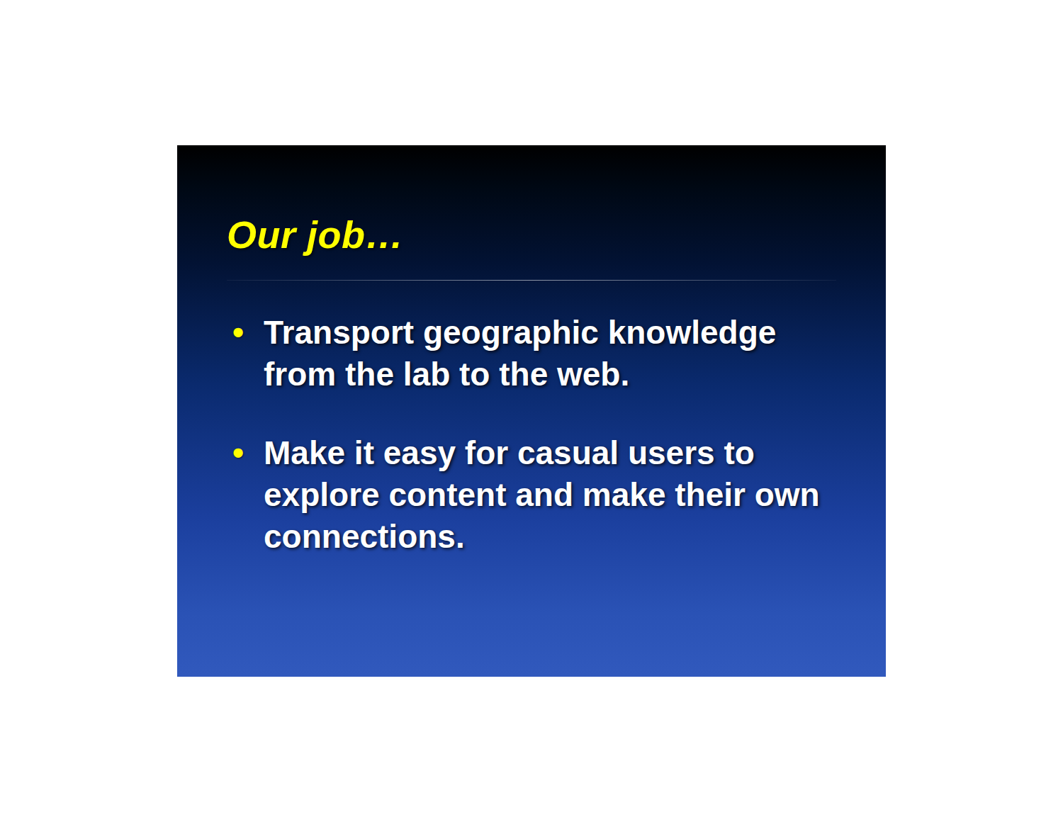Our job…
Transport geographic knowledge from the lab to the web.
Make it easy for casual users to explore content and make their own connections.